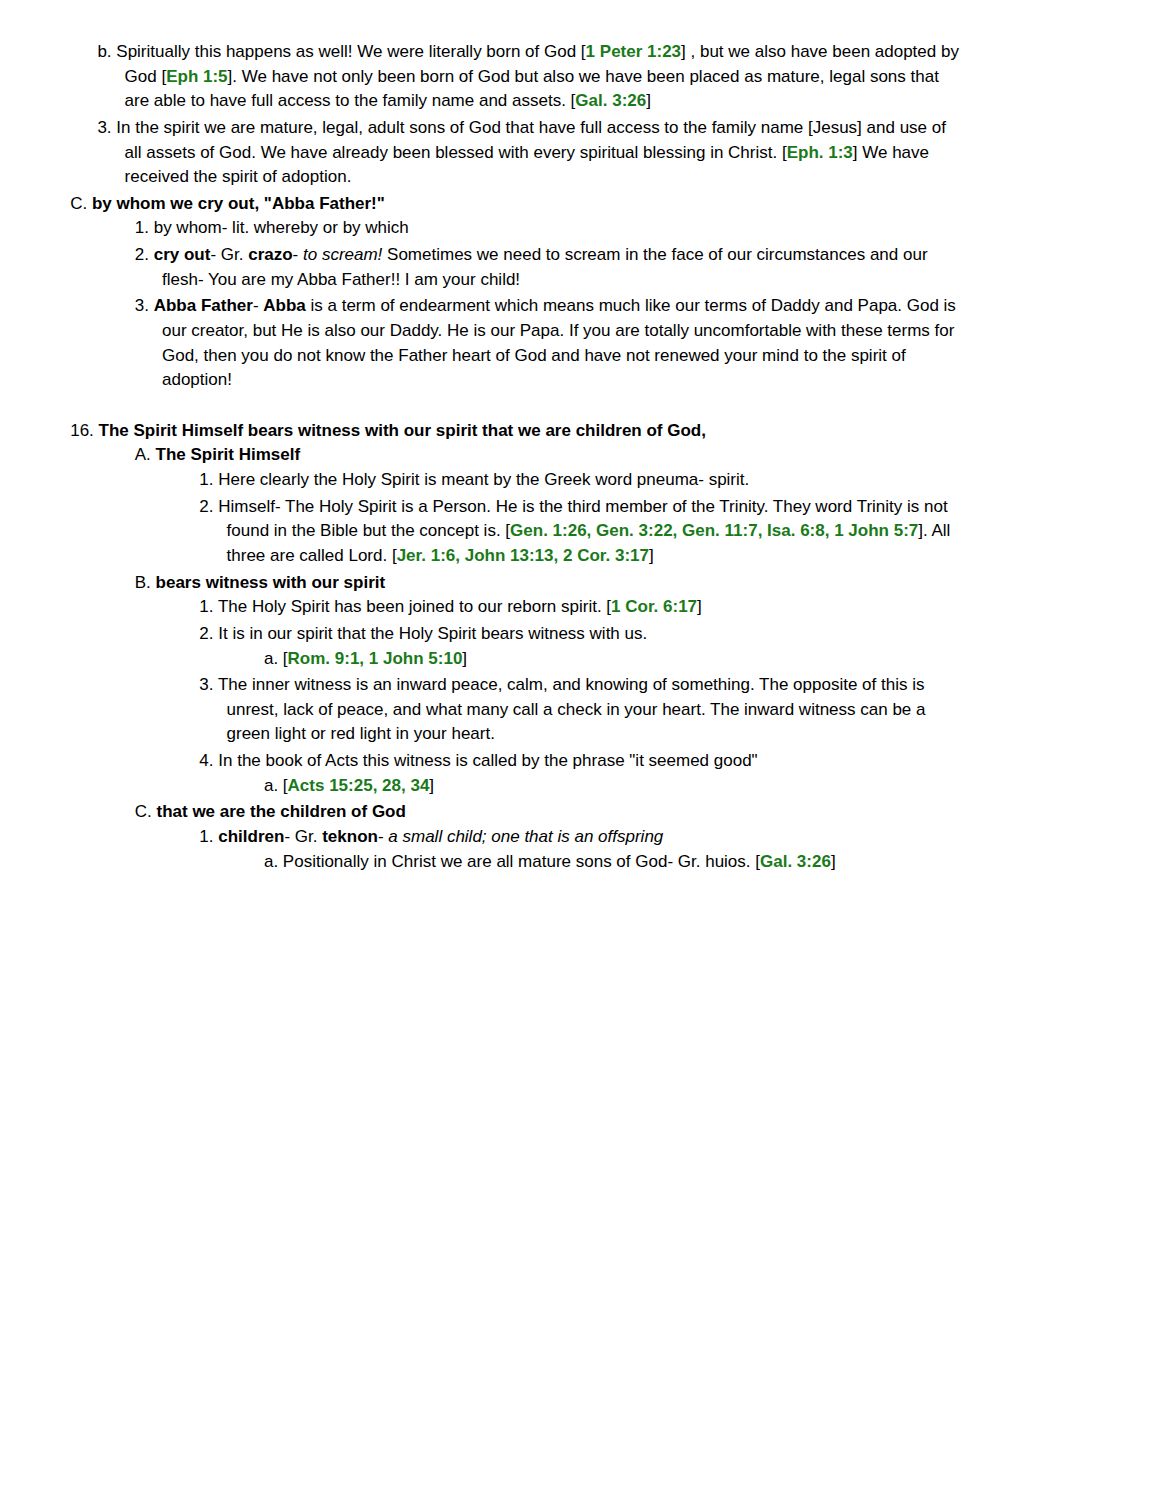b. Spiritually this happens as well! We were literally born of God [1 Peter 1:23] , but we also have been adopted by God [Eph 1:5]. We have not only been born of God but also we have been placed as mature, legal sons that are able to have full access to the family name and assets. [Gal. 3:26]
3. In the spirit we are mature, legal, adult sons of God that have full access to the family name [Jesus] and use of all assets of God. We have already been blessed with every spiritual blessing in Christ. [Eph. 1:3] We have received the spirit of adoption.
C. by whom we cry out, "Abba Father!"
1. by whom- lit. whereby or by which
2. cry out- Gr. crazo- to scream! Sometimes we need to scream in the face of our circumstances and our flesh- You are my Abba Father!! I am your child!
3. Abba Father- Abba is a term of endearment which means much like our terms of Daddy and Papa. God is our creator, but He is also our Daddy. He is our Papa. If you are totally uncomfortable with these terms for God, then you do not know the Father heart of God and have not renewed your mind to the spirit of adoption!
16. The Spirit Himself bears witness with our spirit that we are children of God,
A. The Spirit Himself
1. Here clearly the Holy Spirit is meant by the Greek word pneuma- spirit.
2. Himself- The Holy Spirit is a Person. He is the third member of the Trinity. They word Trinity is not found in the Bible but the concept is. [Gen. 1:26, Gen. 3:22, Gen. 11:7, Isa. 6:8, 1 John 5:7]. All three are called Lord. [Jer. 1:6, John 13:13, 2 Cor. 3:17]
B. bears witness with our spirit
1. The Holy Spirit has been joined to our reborn spirit. [1 Cor. 6:17]
2. It is in our spirit that the Holy Spirit bears witness with us.
a. [Rom. 9:1, 1 John 5:10]
3. The inner witness is an inward peace, calm, and knowing of something. The opposite of this is unrest, lack of peace, and what many call a check in your heart. The inward witness can be a green light or red light in your heart.
4. In the book of Acts this witness is called by the phrase "it seemed good"
a. [Acts 15:25, 28, 34]
C. that we are the children of God
1. children- Gr. teknon- a small child; one that is an offspring
a. Positionally in Christ we are all mature sons of God- Gr. huios. [Gal. 3:26]